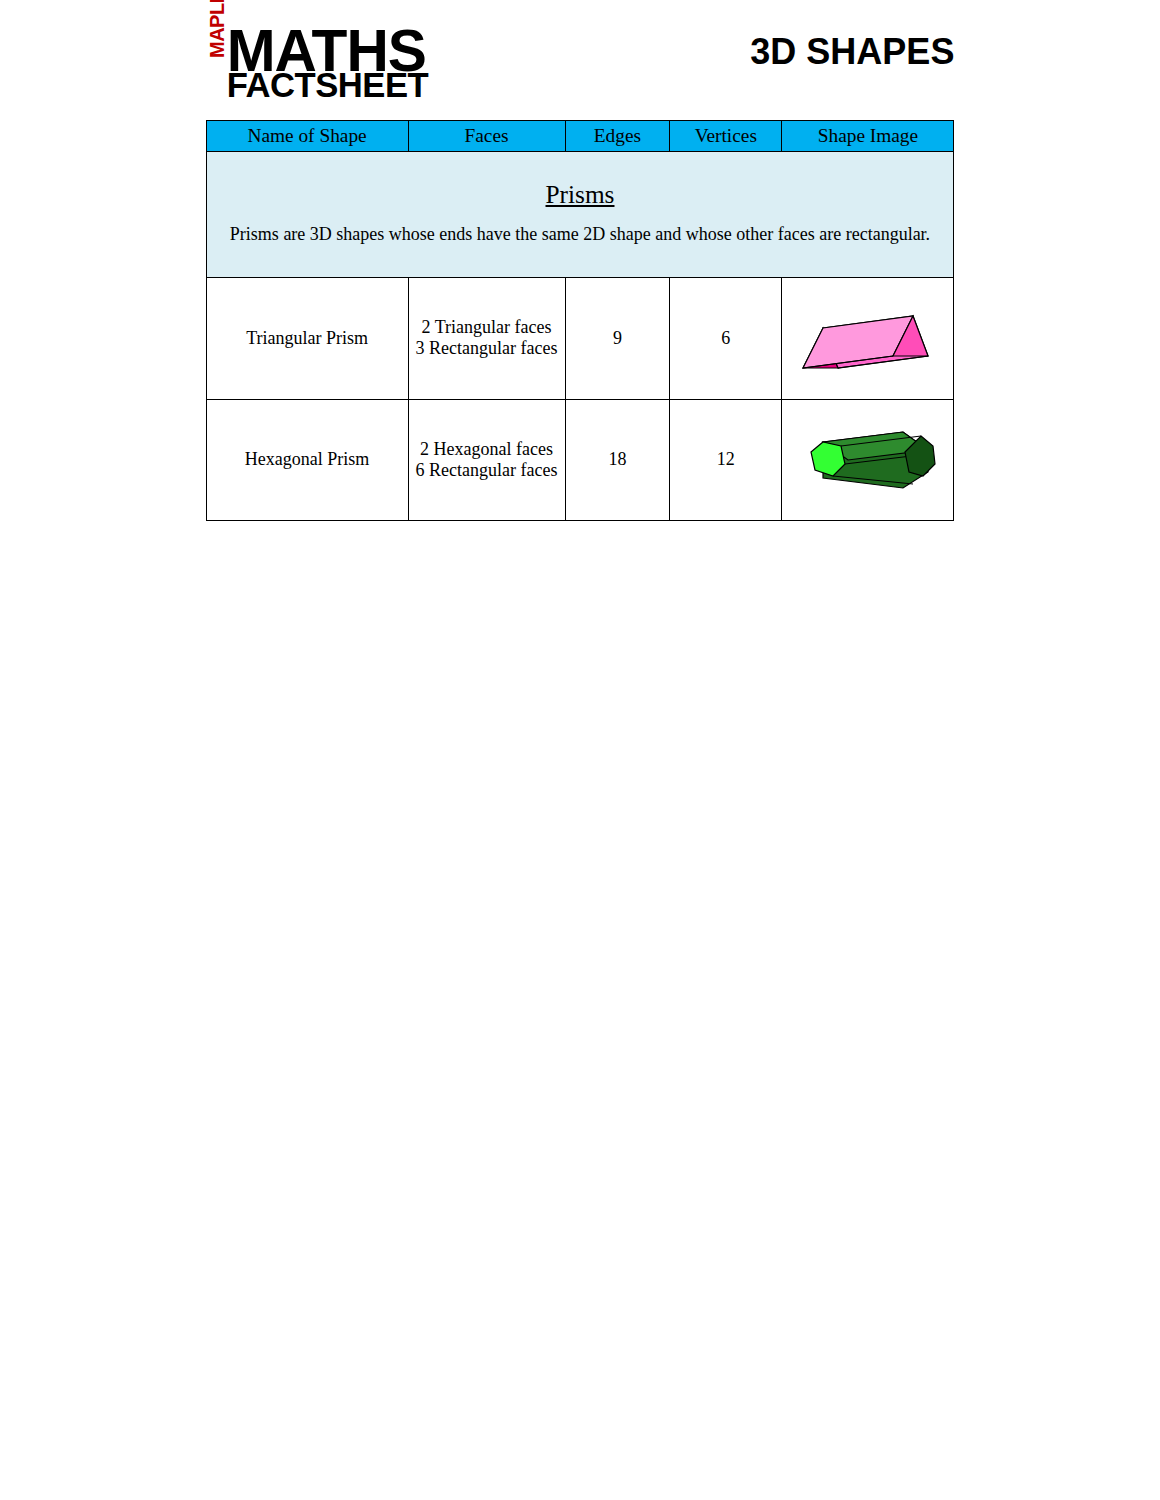MAPLE
MATHS FACTSHEET
3D SHAPES
| Prisms Prisms are 3D shapes whose ends have the same 2D shape and whose other faces are rectangular. |
| Name of Shape | Faces | Edges | Vertices | Shape Image |
| Triangular Prism | 2 Triangular faces 3 Rectangular faces | 9 | 6 | |
| Hexagonal Prism | 2 Hexagonal faces 6 Rectangular faces | 18 | 12 | |